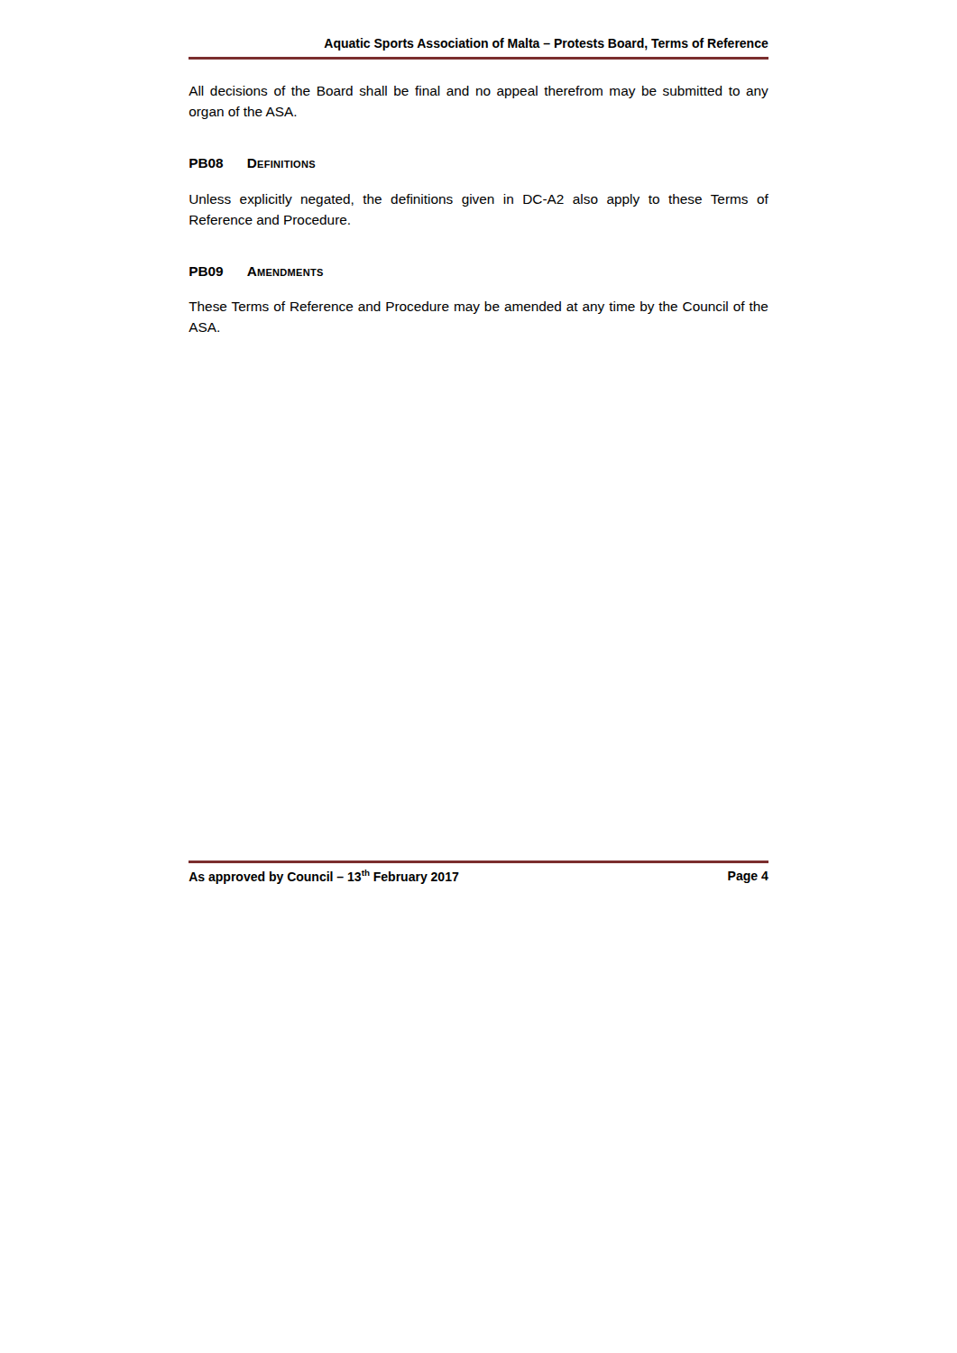Aquatic Sports Association of Malta – Protests Board, Terms of Reference
All decisions of the Board shall be final and no appeal therefrom may be submitted to any organ of the ASA.
PB08 Definitions
Unless explicitly negated, the definitions given in DC-A2 also apply to these Terms of Reference and Procedure.
PB09 Amendments
These Terms of Reference and Procedure may be amended at any time by the Council of the ASA.
As approved by Council – 13th February 2017 Page 4